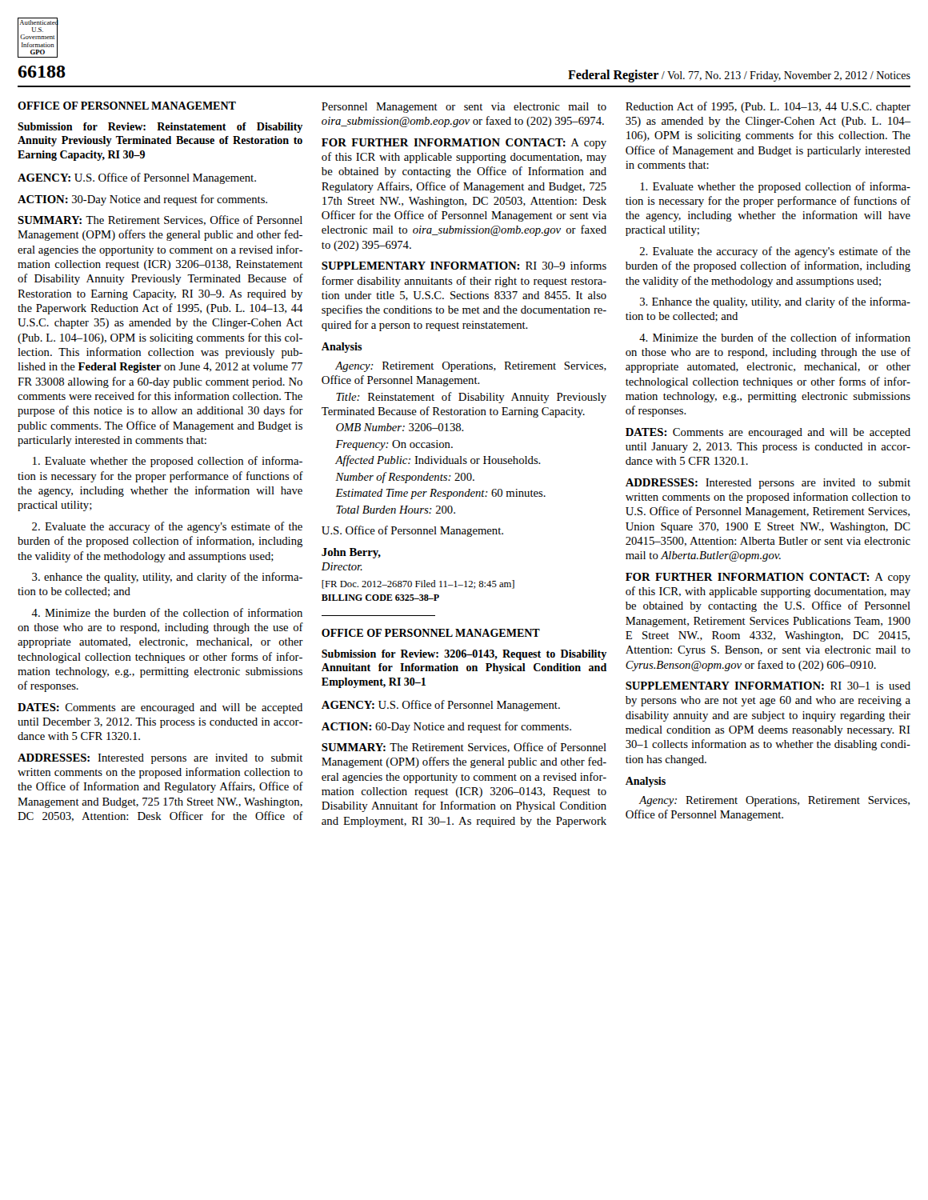Authenticated
U.S. Government
Information
GPO
66188
Federal Register / Vol. 77, No. 213 / Friday, November 2, 2012 / Notices
Office of Personnel Management
Submission for Review: Reinstatement of Disability Annuity Previously Terminated Because of Restoration to Earning Capacity, RI 30–9
Agency: U.S. Office of Personnel Management.
Action: 30-Day Notice and request for comments.
Summary: The Retirement Services, Office of Personnel Management (OPM) offers the general public and other federal agencies the opportunity to comment on a revised information collection request (ICR) 3206–0138, Reinstatement of Disability Annuity Previously Terminated Because of Restoration to Earning Capacity, RI 30–9. As required by the Paperwork Reduction Act of 1995, (Pub. L. 104–13, 44 U.S.C. chapter 35) as amended by the Clinger-Cohen Act (Pub. L. 104–106), OPM is soliciting comments for this collection. This information collection was previously published in the Federal Register on June 4, 2012 at volume 77 FR 33008 allowing for a 60-day public comment period. No comments were received for this information collection. The purpose of this notice is to allow an additional 30 days for public comments. The Office of Management and Budget is particularly interested in comments that:
1. Evaluate whether the proposed collection of information is necessary for the proper performance of functions of the agency, including whether the information will have practical utility;
2. Evaluate the accuracy of the agency's estimate of the burden of the proposed collection of information, including the validity of the methodology and assumptions used;
3. enhance the quality, utility, and clarity of the information to be collected; and
4. Minimize the burden of the collection of information on those who are to respond, including through the use of appropriate automated, electronic, mechanical, or other technological collection techniques or other forms of information technology, e.g., permitting electronic submissions of responses.
Dates: Comments are encouraged and will be accepted until December 3, 2012. This process is conducted in accordance with 5 CFR 1320.1.
Addresses: Interested persons are invited to submit written comments on the proposed information collection to the Office of Information and Regulatory Affairs, Office of Management and Budget, 725 17th Street NW., Washington, DC 20503, Attention: Desk Officer for the Office of Personnel Management or sent via electronic mail to oira_submission@omb.eop.gov or faxed to (202) 395–6974.
For Further Information Contact: A copy of this ICR with applicable supporting documentation, may be obtained by contacting the Office of Information and Regulatory Affairs, Office of Management and Budget, 725 17th Street NW., Washington, DC 20503, Attention: Desk Officer for the Office of Personnel Management or sent via electronic mail to oira_submission@omb.eop.gov or faxed to (202) 395–6974.
Supplementary Information: RI 30–9 informs former disability annuitants of their right to request restoration under title 5, U.S.C. Sections 8337 and 8455. It also specifies the conditions to be met and the documentation required for a person to request reinstatement.
Analysis
Agency: Retirement Operations, Retirement Services, Office of Personnel Management.
Title: Reinstatement of Disability Annuity Previously Terminated Because of Restoration to Earning Capacity.
OMB Number: 3206–0138.
Frequency: On occasion.
Affected Public: Individuals or Households.
Number of Respondents: 200.
Estimated Time per Respondent: 60 minutes.
Total Burden Hours: 200.
U.S. Office of Personnel Management.
John Berry,
Director.
[FR Doc. 2012–26870 Filed 11–1–12; 8:45 am]
BILLING CODE 6325–38–P
Office of Personnel Management
Submission for Review: 3206–0143, Request to Disability Annuitant for Information on Physical Condition and Employment, RI 30–1
Agency: U.S. Office of Personnel Management.
Action: 60-Day Notice and request for comments.
Summary: The Retirement Services, Office of Personnel Management (OPM) offers the general public and other federal agencies the opportunity to comment on a revised information collection request (ICR) 3206–0143, Request to Disability Annuitant for Information on Physical Condition and Employment, RI 30–1. As required by the Paperwork Reduction Act of 1995, (Pub. L. 104–13, 44 U.S.C. chapter 35) as amended by the Clinger-Cohen Act (Pub. L. 104–106), OPM is soliciting comments for this collection. The Office of Management and Budget is particularly interested in comments that:
1. Evaluate whether the proposed collection of information is necessary for the proper performance of functions of the agency, including whether the information will have practical utility;
2. Evaluate the accuracy of the agency's estimate of the burden of the proposed collection of information, including the validity of the methodology and assumptions used;
3. Enhance the quality, utility, and clarity of the information to be collected; and
4. Minimize the burden of the collection of information on those who are to respond, including through the use of appropriate automated, electronic, mechanical, or other technological collection techniques or other forms of information technology, e.g., permitting electronic submissions of responses.
Dates: Comments are encouraged and will be accepted until January 2, 2013. This process is conducted in accordance with 5 CFR 1320.1.
Addresses: Interested persons are invited to submit written comments on the proposed information collection to U.S. Office of Personnel Management, Retirement Services, Union Square 370, 1900 E Street NW., Washington, DC 20415–3500, Attention: Alberta Butler or sent via electronic mail to Alberta.Butler@opm.gov.
For Further Information Contact: A copy of this ICR, with applicable supporting documentation, may be obtained by contacting the U.S. Office of Personnel Management, Retirement Services Publications Team, 1900 E Street NW., Room 4332, Washington, DC 20415, Attention: Cyrus S. Benson, or sent via electronic mail to Cyrus.Benson@opm.gov or faxed to (202) 606–0910.
Supplementary Information: RI 30–1 is used by persons who are not yet age 60 and who are receiving a disability annuity and are subject to inquiry regarding their medical condition as OPM deems reasonably necessary. RI 30–1 collects information as to whether the disabling condition has changed.
Analysis
Agency: Retirement Operations, Retirement Services, Office of Personnel Management.